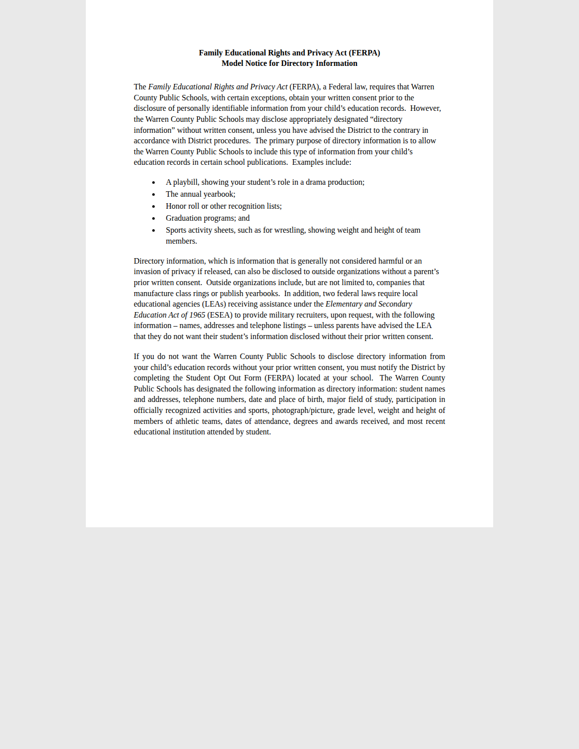Family Educational Rights and Privacy Act (FERPA) Model Notice for Directory Information
The Family Educational Rights and Privacy Act (FERPA), a Federal law, requires that Warren County Public Schools, with certain exceptions, obtain your written consent prior to the disclosure of personally identifiable information from your child’s education records. However, the Warren County Public Schools may disclose appropriately designated “directory information” without written consent, unless you have advised the District to the contrary in accordance with District procedures. The primary purpose of directory information is to allow the Warren County Public Schools to include this type of information from your child’s education records in certain school publications. Examples include:
A playbill, showing your student’s role in a drama production;
The annual yearbook;
Honor roll or other recognition lists;
Graduation programs; and
Sports activity sheets, such as for wrestling, showing weight and height of team members.
Directory information, which is information that is generally not considered harmful or an invasion of privacy if released, can also be disclosed to outside organizations without a parent’s prior written consent. Outside organizations include, but are not limited to, companies that manufacture class rings or publish yearbooks. In addition, two federal laws require local educational agencies (LEAs) receiving assistance under the Elementary and Secondary Education Act of 1965 (ESEA) to provide military recruiters, upon request, with the following information – names, addresses and telephone listings – unless parents have advised the LEA that they do not want their student’s information disclosed without their prior written consent.
If you do not want the Warren County Public Schools to disclose directory information from your child’s education records without your prior written consent, you must notify the District by completing the Student Opt Out Form (FERPA) located at your school. The Warren County Public Schools has designated the following information as directory information: student names and addresses, telephone numbers, date and place of birth, major field of study, participation in officially recognized activities and sports, photograph/picture, grade level, weight and height of members of athletic teams, dates of attendance, degrees and awards received, and most recent educational institution attended by student.